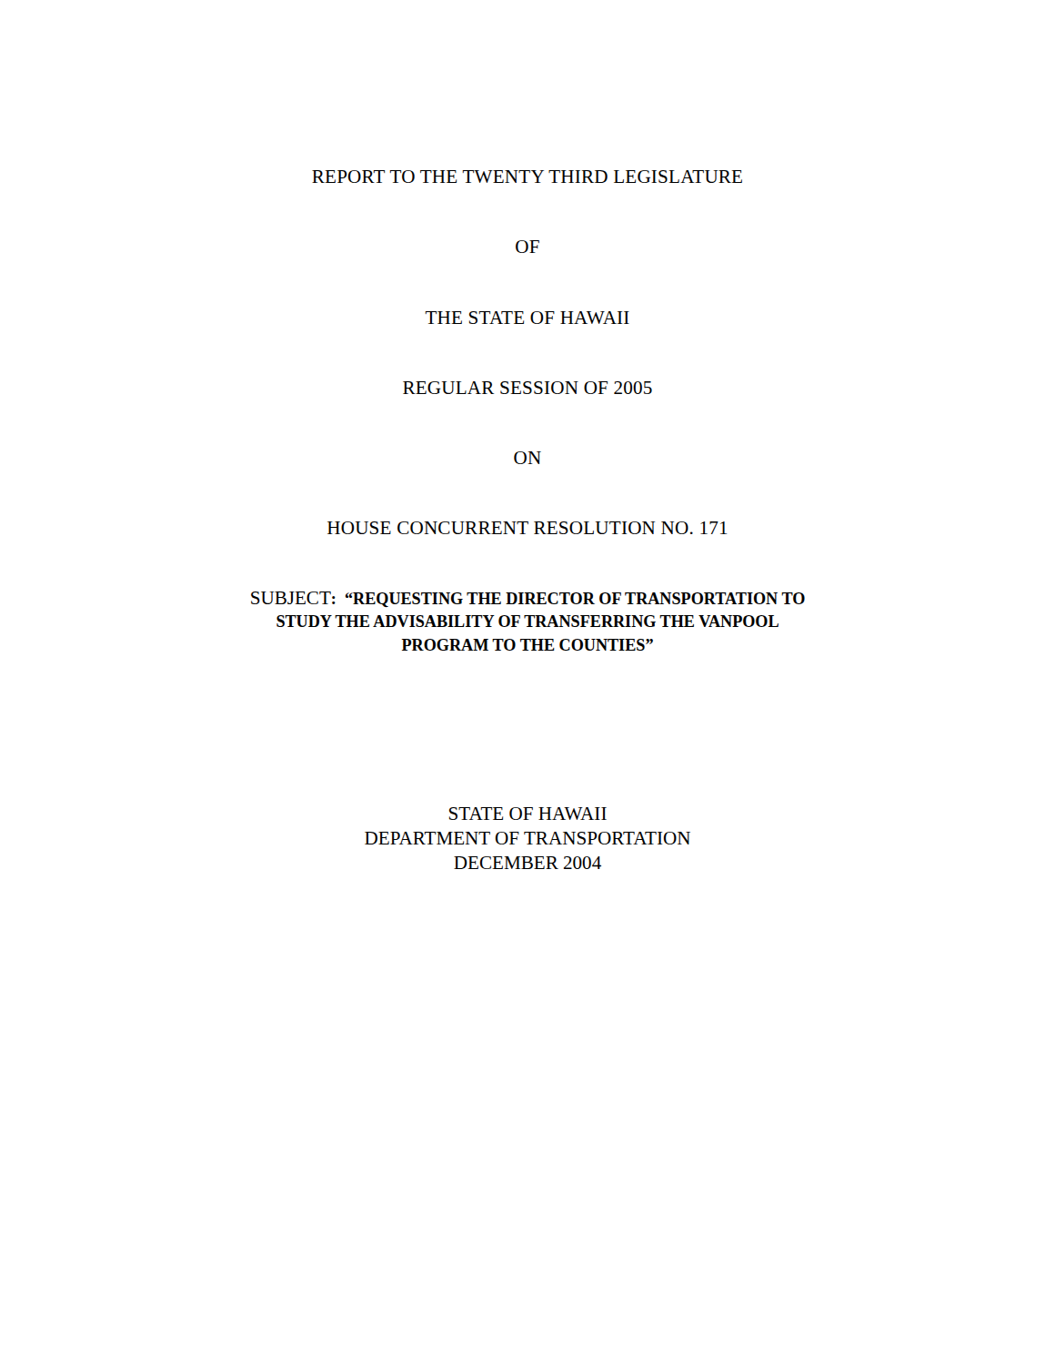REPORT TO THE TWENTY THIRD LEGISLATURE
OF
THE STATE OF HAWAII
REGULAR SESSION OF 2005
ON
HOUSE CONCURRENT RESOLUTION NO. 171
SUBJECT: “Requesting the Director of Transportation to study the advisability of transferring the vanpool program to the counties”
STATE OF HAWAII
DEPARTMENT OF TRANSPORTATION
DECEMBER 2004